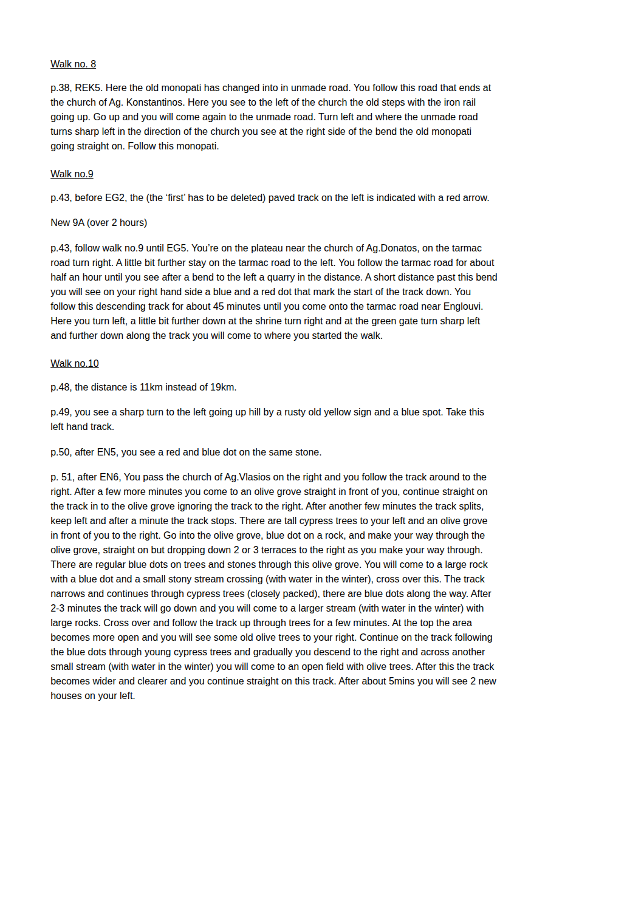Walk no. 8
p.38, REK5. Here the old monopati has changed into in unmade road. You follow this road that ends at the church of Ag. Konstantinos. Here you see to the left of the church the old steps with the iron rail going up. Go up and you will come again to the unmade road. Turn left and where the unmade road turns sharp left in the direction of the church you see at the right side of the bend the old monopati going straight on. Follow this monopati.
Walk no.9
p.43, before EG2, the (the ‘first’ has to be deleted) paved track on the left is indicated with a red arrow.
New 9A (over 2 hours)
p.43, follow walk no.9 until EG5. You’re on the plateau near the church of Ag.Donatos, on the tarmac road turn right. A little bit further stay on the tarmac road to the left. You follow the tarmac road for about half an hour until you see after a bend to the left a quarry in the distance. A short distance past this bend you will see on your right hand side a blue and a red dot that mark the start of the track down. You follow this descending track for about 45 minutes until you come onto the tarmac road near Englouvi. Here you turn left, a little bit further down at the shrine turn right and at the green gate turn sharp left and further down along the track you will come to where you started the walk.
Walk no.10
p.48, the distance is 11km instead of 19km.
p.49, you see a sharp turn to the left going up hill by a rusty old yellow sign and a blue spot. Take this left hand track.
p.50, after EN5, you see a red and blue dot on the same stone.
p. 51, after EN6, You pass the church of Ag.Vlasios on the right and you follow the track around to the right. After a few more minutes you come to an olive grove straight in front of you, continue straight on the track in to the olive grove ignoring the track to the right. After another few minutes the track splits, keep left and after a minute the track stops. There are tall cypress trees to your left and an olive grove in front of you to the right. Go into the olive grove, blue dot on a rock, and make your way through the olive grove, straight on but dropping down 2 or 3 terraces to the right as you make your way through. There are regular blue dots on trees and stones through this olive grove. You will come to a large rock with a blue dot and a small stony stream crossing (with water in the winter), cross over this. The track narrows and continues through cypress trees (closely packed), there are blue dots along the way. After 2-3 minutes the track will go down and you will come to a larger stream (with water in the winter) with large rocks. Cross over and follow the track up through trees for a few minutes. At the top the area becomes more open and you will see some old olive trees to your right. Continue on the track following the blue dots through young cypress trees and gradually you descend to the right and across another small stream (with water in the winter) you will come to an open field with olive trees. After this the track becomes wider and clearer and you continue straight on this track. After about 5mins you will see 2 new houses on your left.